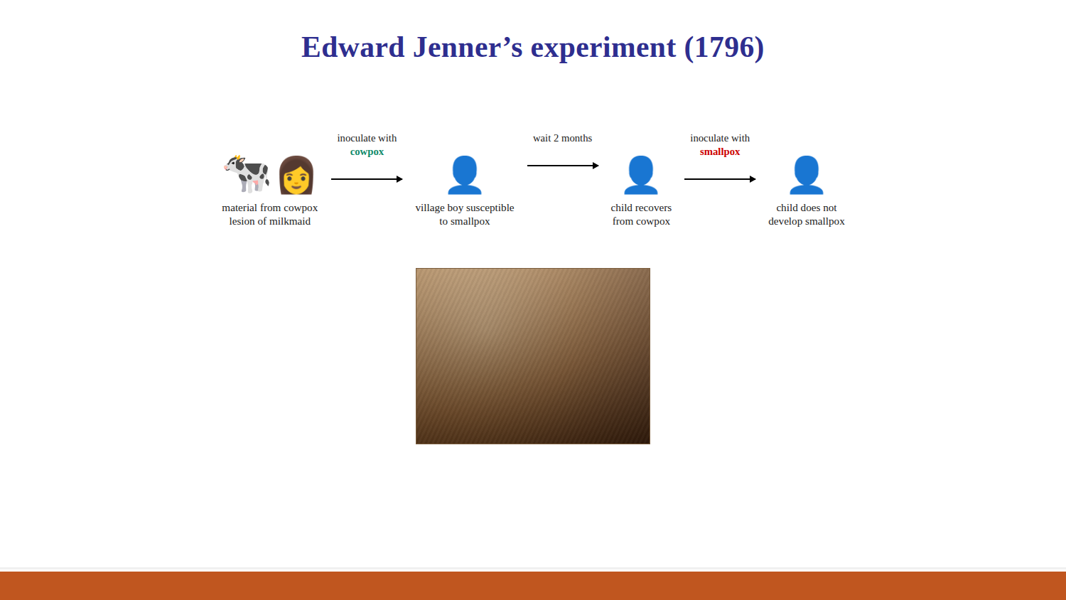Edward Jenner’s experiment (1796)
🐄 👩
material from cowpox
lesion of milkmaid
inoculate with
cowpox
👤
village boy susceptible
to smallpox
wait 2 months
👤
child recovers
from cowpox
inoculate with
smallpox
👤
child does not
develop smallpox
Historical painting depicting Edward Jenner vaccinating a child.